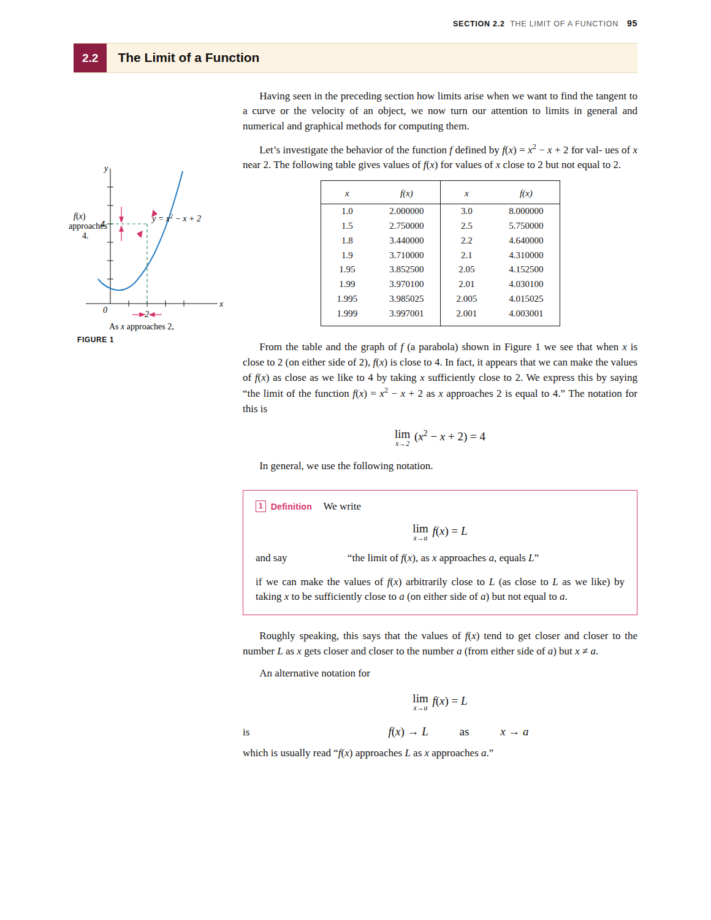SECTION 2.2 THE LIMIT OF A FUNCTION 95
2.2
The Limit of a Function
4 0 y x y = x2 − x + 2 2 f(x) approaches 4. As x approaches 2,
FIGURE 1
Having seen in the preceding section how limits arise when we want to find the tangent to a curve or the velocity of an object, we now turn our attention to limits in general and numerical and graphical methods for computing them.
Let’s investigate the behavior of the function f defined by f(x) = x2 − x + 2 for val‑ ues of x near 2. The following table gives values of f(x) for values of x close to 2 but not equal to 2.
| x | f(x) |
| --- | --- |
| 1.0 | 2.000000 |
| 1.5 | 2.750000 |
| 1.8 | 3.440000 |
| 1.9 | 3.710000 |
| 1.95 | 3.852500 |
| 1.99 | 3.970100 |
| 1.995 | 3.985025 |
| 1.999 | 3.997001 |
| x | f(x) |
| --- | --- |
| 3.0 | 8.000000 |
| 2.5 | 5.750000 |
| 2.2 | 4.640000 |
| 2.1 | 4.310000 |
| 2.05 | 4.152500 |
| 2.01 | 4.030100 |
| 2.005 | 4.015025 |
| 2.001 | 4.003001 |
From the table and the graph of f (a parabola) shown in Figure 1 we see that when x is close to 2 (on either side of 2), f(x) is close to 4. In fact, it appears that we can make the values of f(x) as close as we like to 4 by taking x sufficiently close to 2. We express this by saying “the limit of the function f(x) = x2 − x + 2 as x approaches 2 is equal to 4.” The notation for this is
lim x→2 (x2 − x + 2) = 4
In general, we use the following notation.
1 Definition We write
lim x→a f(x) = L
and say
“the limit of f(x), as x approaches a, equals L”
if we can make the values of f(x) arbitrarily close to L (as close to L as we like) by taking x to be sufficiently close to a (on either side of a) but not equal to a.
Roughly speaking, this says that the values of f(x) tend to get closer and closer to the number L as x gets closer and closer to the number a (from either side of a) but x ≠ a.
An alternative notation for
lim x→a f(x) = L
is
f(x) → L as x → a
which is usually read “f(x) approaches L as x approaches a.”